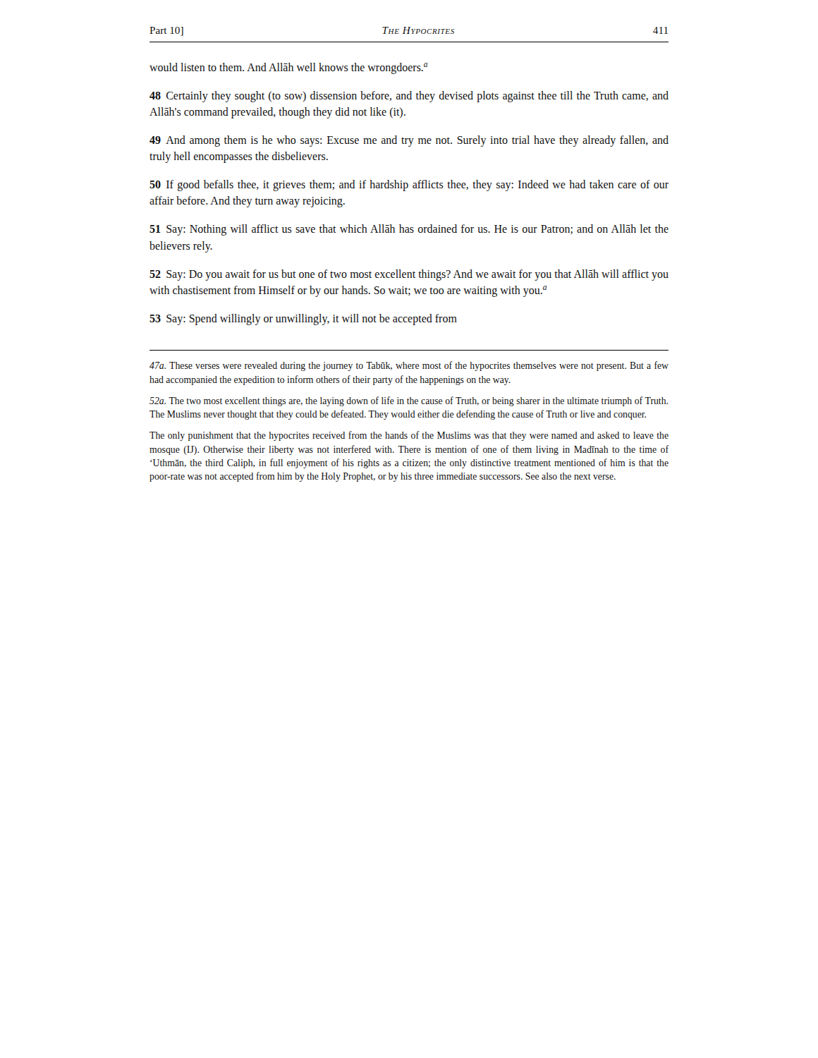Part 10] The Hypocrites 411
would listen to them. And Allāh well knows the wrongdoers.a
48 Certainly they sought (to sow) dissension before, and they devised plots against thee till the Truth came, and Allāh's command prevailed, though they did not like (it).
49 And among them is he who says: Excuse me and try me not. Surely into trial have they already fallen, and truly hell encompasses the disbelievers.
50 If good befalls thee, it grieves them; and if hardship afflicts thee, they say: Indeed we had taken care of our affair before. And they turn away rejoicing.
51 Say: Nothing will afflict us save that which Allāh has ordained for us. He is our Patron; and on Allāh let the believers rely.
52 Say: Do you await for us but one of two most excellent things? And we await for you that Allāh will afflict you with chastisement from Himself or by our hands. So wait; we too are waiting with you.a
53 Say: Spend willingly or unwillingly, it will not be accepted from
47a. These verses were revealed during the journey to Tabūk, where most of the hypocrites themselves were not present. But a few had accompanied the expedition to inform others of their party of the happenings on the way.
52a. The two most excellent things are, the laying down of life in the cause of Truth, or being sharer in the ultimate triumph of Truth. The Muslims never thought that they could be defeated. They would either die defending the cause of Truth or live and conquer.
The only punishment that the hypocrites received from the hands of the Muslims was that they were named and asked to leave the mosque (IJ). Otherwise their liberty was not interfered with. There is mention of one of them living in Madīnah to the time of ‘Uthmān, the third Caliph, in full enjoyment of his rights as a citizen; the only distinctive treatment mentioned of him is that the poor-rate was not accepted from him by the Holy Prophet, or by his three immediate successors. See also the next verse.